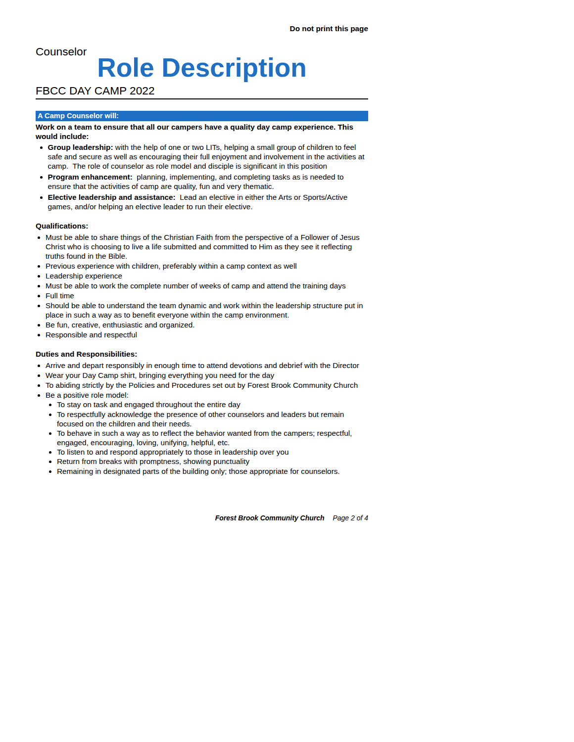Do not print this page
Counselor
Role Description
FBCC DAY CAMP 2022
A Camp Counselor will:
Work on a team to ensure that all our campers have a quality day camp experience. This would include:
Group leadership: with the help of one or two LITs, helping a small group of children to feel safe and secure as well as encouraging their full enjoyment and involvement in the activities at camp. The role of counselor as role model and disciple is significant in this position
Program enhancement: planning, implementing, and completing tasks as is needed to ensure that the activities of camp are quality, fun and very thematic.
Elective leadership and assistance: Lead an elective in either the Arts or Sports/Active games, and/or helping an elective leader to run their elective.
Qualifications:
Must be able to share things of the Christian Faith from the perspective of a Follower of Jesus Christ who is choosing to live a life submitted and committed to Him as they see it reflecting truths found in the Bible.
Previous experience with children, preferably within a camp context as well
Leadership experience
Must be able to work the complete number of weeks of camp and attend the training days
Full time
Should be able to understand the team dynamic and work within the leadership structure put in place in such a way as to benefit everyone within the camp environment.
Be fun, creative, enthusiastic and organized.
Responsible and respectful
Duties and Responsibilities:
Arrive and depart responsibly in enough time to attend devotions and debrief with the Director
Wear your Day Camp shirt, bringing everything you need for the day
To abiding strictly by the Policies and Procedures set out by Forest Brook Community Church
Be a positive role model:
To stay on task and engaged throughout the entire day
To respectfully acknowledge the presence of other counselors and leaders but remain focused on the children and their needs.
To behave in such a way as to reflect the behavior wanted from the campers; respectful, engaged, encouraging, loving, unifying, helpful, etc.
To listen to and respond appropriately to those in leadership over you
Return from breaks with promptness, showing punctuality
Remaining in designated parts of the building only; those appropriate for counselors.
Forest Brook Community ChurchPage 2 of 4